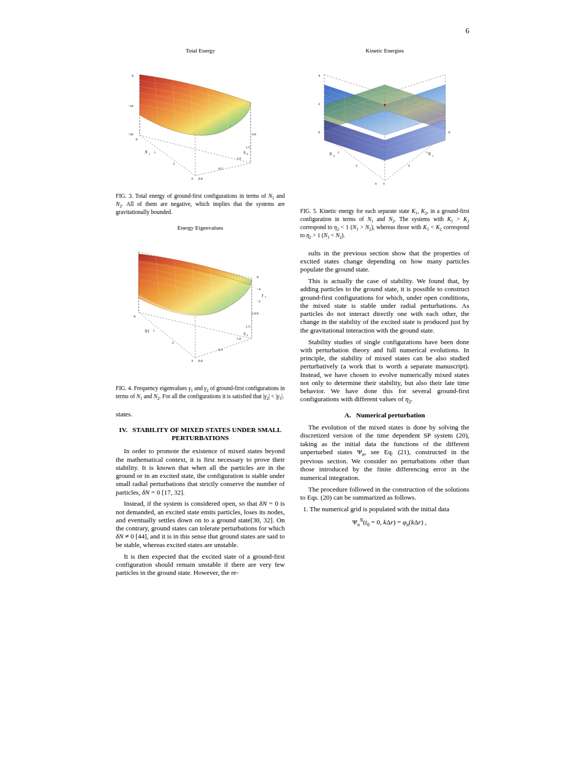6
Total Energy
0 −10 −20 0 1 2 3 0.0 0.5 1.0 1.5 2.0 N 1 η 2
FIG. 3. Total energy of ground-first configurations in terms of N1 and N2. All of them are negative, which implies that the systems are gravitationally bounded.
Energy Eigenvalues
0 1 2 3 0.0 0.5 1.0 1.5 2.0 0 −2 −4 0 γ 1 N1 η 2
FIG. 4. Frequency eigenvalues γ1 and γ2 of ground-first configurations in terms of N1 and N2. For all the configurations it is satisfied that |γ2| < |γ1|.
states.
IV. Stability of mixed states under small perturbations
In order to promote the existence of mixed states beyond the mathematical context, it is first necessary to prove their stability. It is known that when all the particles are in the ground or in an excited state, the configuration is stable under small radial perturbations that strictly conserve the number of particles, δN = 0 [17, 32].
Instead, if the system is considered open, so that δN = 0 is not demanded, an excited state emits particles, loses its nodes, and eventually settles down on to a ground state[30, 32]. On the contrary, ground states can tolerate perturbations for which δN ≠ 0 [44], and it is in this sense that ground states are said to be stable, whereas excited states are unstable.
It is then expected that the excited state of a ground-first configuration should remain unstable if there are very few particles in the ground state. However, the re-
Kinetic Energies
4 2 0 0 1 2 3 3 2 1 N 2 N 1
FIG. 5. Kinetic energy for each separate state K1, K2, in a ground-first configuration in terms of N1 and N2. The systems with K1 > K2 correspond to η2 < 1 (N1 > N2), whereas those with K1 < K2 correspond to η2 > 1 (N1 < N2).
sults in the previous section show that the properties of excited states change depending on how many particles populate the ground state.
This is actually the case of stability. We found that, by adding particles to the ground state, it is possible to construct ground-first configurations for which, under open conditions, the mixed state is stable under radial perturbations. As particles do not interact directly one with each other, the change in the stability of the excited state is produced just by the gravitational interaction with the ground state.
Stability studies of single configurations have been done with perturbation theory and full numerical evolutions. In principle, the stability of mixed states can be also studied perturbatively (a work that is worth a separate manuscript). Instead, we have chosen to evolve numerically mixed states not only to determine their stability, but also their late time behavior. We have done this for several ground-first configurations with different values of η2.
A. Numerical perturbation
The evolution of the mixed states is done by solving the discretized version of the time dependent SP system (20), taking as the initial data the functions of the different unperturbed states Ψn, see Eq. (21), constructed in the previous section. We consider no perturbations other than those introduced by the finite differencing error in the numerical integration.
The procedure followed in the construction of the solutions to Eqs. (20) can be summarized as follows.
The numerical grid is populated with the initial data
ΨnN(t0 = 0, k Δr) = φn(k Δr) ,